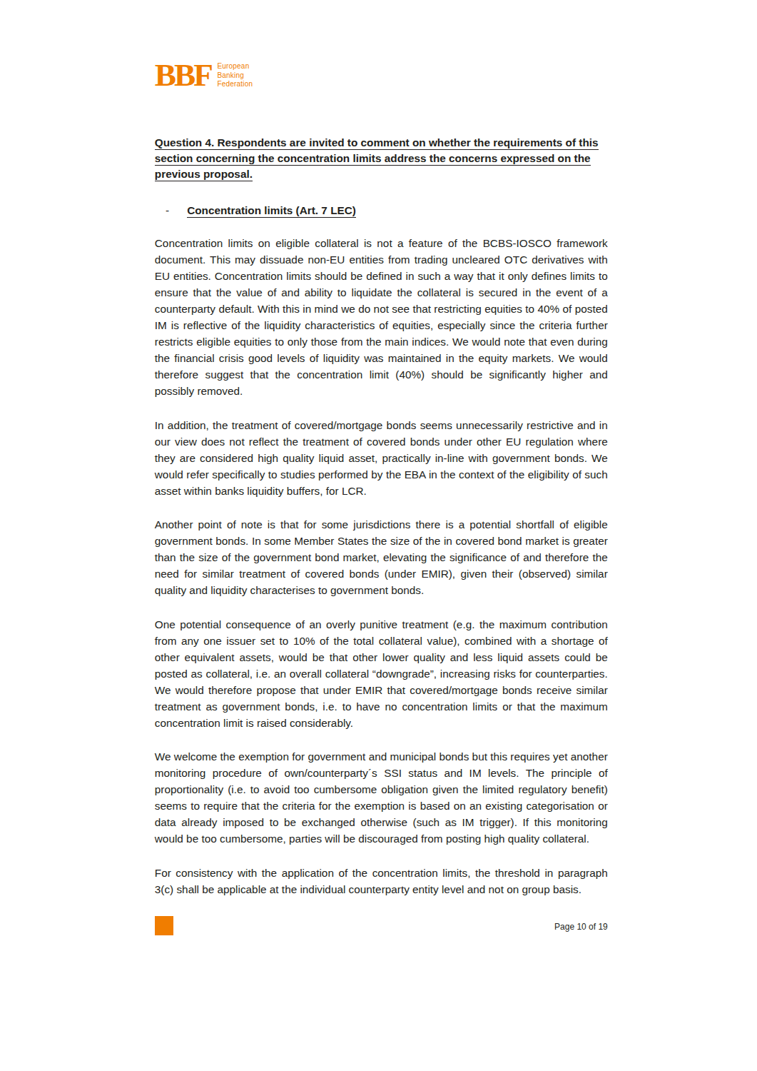BBF European
Banking
Federation
Question 4. Respondents are invited to comment on whether the requirements of this section concerning the concentration limits address the concerns expressed on the previous proposal.
-Concentration limits (Art. 7 LEC)
Concentration limits on eligible collateral is not a feature of the BCBS-IOSCO framework document. This may dissuade non-EU entities from trading uncleared OTC derivatives with EU entities. Concentration limits should be defined in such a way that it only defines limits to ensure that the value of and ability to liquidate the collateral is secured in the event of a counterparty default. With this in mind we do not see that restricting equities to 40% of posted IM is reflective of the liquidity characteristics of equities, especially since the criteria further restricts eligible equities to only those from the main indices. We would note that even during the financial crisis good levels of liquidity was maintained in the equity markets. We would therefore suggest that the concentration limit (40%) should be significantly higher and possibly removed.
In addition, the treatment of covered/mortgage bonds seems unnecessarily restrictive and in our view does not reflect the treatment of covered bonds under other EU regulation where they are considered high quality liquid asset, practically in-line with government bonds. We would refer specifically to studies performed by the EBA in the context of the eligibility of such asset within banks liquidity buffers, for LCR.
Another point of note is that for some jurisdictions there is a potential shortfall of eligible government bonds. In some Member States the size of the in covered bond market is greater than the size of the government bond market, elevating the significance of and therefore the need for similar treatment of covered bonds (under EMIR), given their (observed) similar quality and liquidity characterises to government bonds.
One potential consequence of an overly punitive treatment (e.g. the maximum contribution from any one issuer set to 10% of the total collateral value), combined with a shortage of other equivalent assets, would be that other lower quality and less liquid assets could be posted as collateral, i.e. an overall collateral “downgrade”, increasing risks for counterparties. We would therefore propose that under EMIR that covered/mortgage bonds receive similar treatment as government bonds, i.e. to have no concentration limits or that the maximum concentration limit is raised considerably.
We welcome the exemption for government and municipal bonds but this requires yet another monitoring procedure of own/counterparty´s SSI status and IM levels. The principle of proportionality (i.e. to avoid too cumbersome obligation given the limited regulatory benefit) seems to require that the criteria for the exemption is based on an existing categorisation or data already imposed to be exchanged otherwise (such as IM trigger). If this monitoring would be too cumbersome, parties will be discouraged from posting high quality collateral.
For consistency with the application of the concentration limits, the threshold in paragraph 3(c) shall be applicable at the individual counterparty entity level and not on group basis.
Page 10 of 19